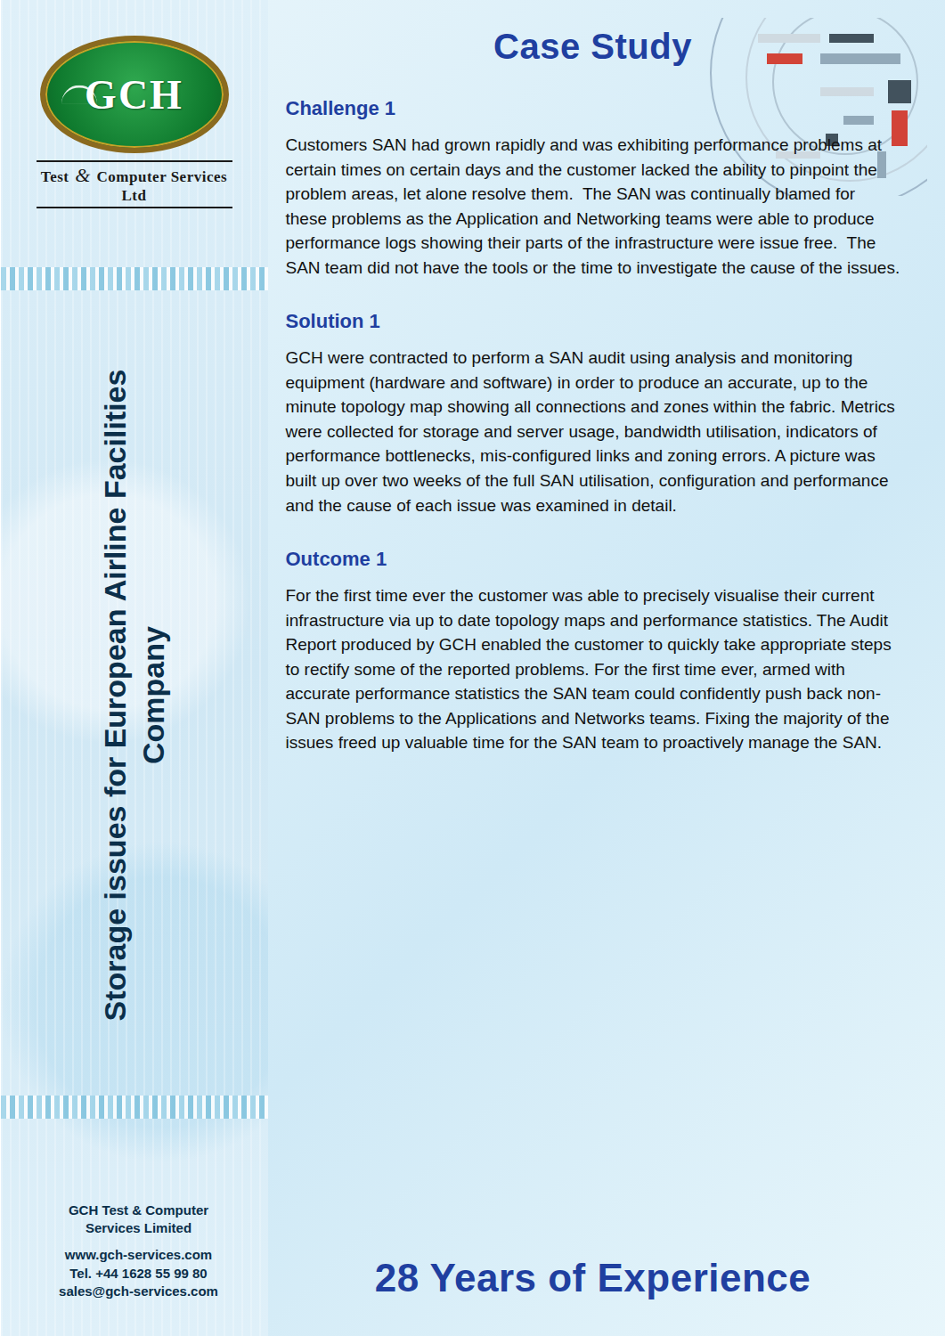GCH
Test & Computer Services Ltd
Storage issues for European Airline FacilitiesCompany
GCH Test & Computer
Services Limited
www.gch-services.com
Tel. +44 1628 55 99 80
sales@gch-services.com
Case Study
Challenge 1
Customers SAN had grown rapidly and was exhibiting performance problems at certain times on certain days and the customer lacked the ability to pinpoint the problem areas, let alone resolve them. The SAN was continually blamed for these problems as the Application and Networking teams were able to produce performance logs showing their parts of the infrastructure were issue free. The SAN team did not have the tools or the time to investigate the cause of the issues.
Solution 1
GCH were contracted to perform a SAN audit using analysis and monitoring equipment (hardware and software) in order to produce an accurate, up to the minute topology map showing all connections and zones within the fabric. Metrics were collected for storage and server usage, bandwidth utilisation, indicators of performance bottlenecks, mis-configured links and zoning errors. A picture was built up over two weeks of the full SAN utilisation, configuration and performance and the cause of each issue was examined in detail.
Outcome 1
For the first time ever the customer was able to precisely visualise their current infrastructure via up to date topology maps and performance statistics. The Audit Report produced by GCH enabled the customer to quickly take appropriate steps to rectify some of the reported problems. For the first time ever, armed with accurate performance statistics the SAN team could confidently push back non-SAN problems to the Applications and Networks teams. Fixing the majority of the issues freed up valuable time for the SAN team to proactively manage the SAN.
28 Years of Experience